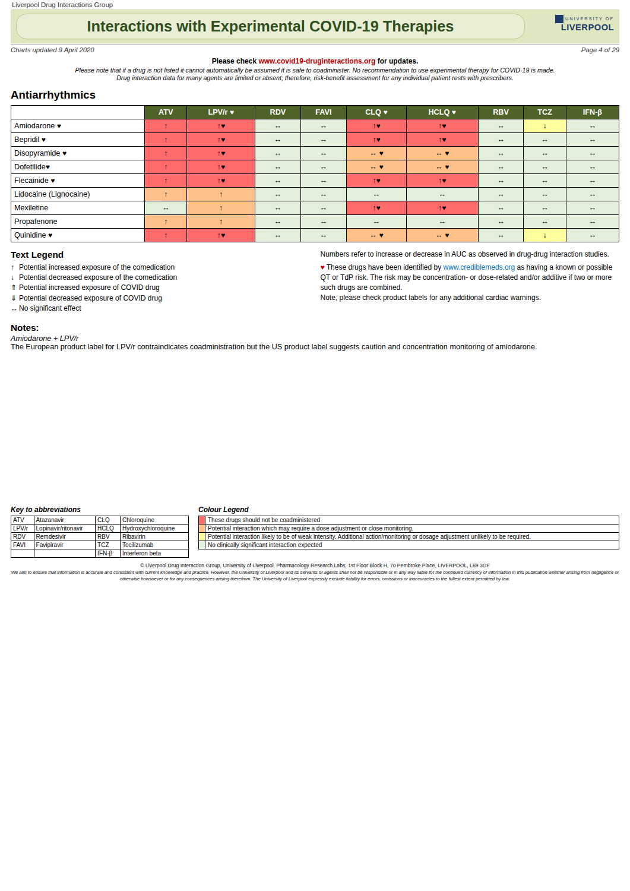Liverpool Drug Interactions Group
UNIVERSITY OF
LIVERPOOL
Interactions with Experimental COVID-19 Therapies
Charts updated 9 April 2020
Page 4 of 29
Please check www.covid19-druginteractions.org for updates.
Please note that if a drug is not listed it cannot automatically be assumed it is safe to coadminister. No recommendation to use experimental therapy for COVID-19 is made.
Drug interaction data for many agents are limited or absent; therefore, risk-benefit assessment for any individual patient rests with prescribers.
Antiarrhythmics
| | ATV | LPV/r ♥ | RDV | FAVI | CLQ ♥ | HCLQ ♥ | RBV | TCZ | IFN-β |
| --- | --- | --- | --- | --- | --- | --- | --- | --- | --- |
| Amiodarone ♥ | ↑ | ↑ ♥ | ↔ | ↔ | ↑ ♥ | ↑ ♥ | ↔ | ↓ | ↔ |
| Bepridil ♥ | ↑ | ↑ ♥ | ↔ | ↔ | ↑ ♥ | ↑ ♥ | ↔ | ↔ | ↔ |
| Disopyramide ♥ | ↑ | ↑ ♥ | ↔ | ↔ | ↔ ♥ | ↔ ♥ | ↔ | ↔ | ↔ |
| Dofetilide ♥ | ↑ | ↑ ♥ | ↔ | ↔ | ↔ ♥ | ↔ ♥ | ↔ | ↔ | ↔ |
| Flecainide ♥ | ↑ | ↑ ♥ | ↔ | ↔ | ↑ ♥ | ↑ ♥ | ↔ | ↔ | ↔ |
| Lidocaine (Lignocaine) | ↑ | ↑ | ↔ | ↔ | ↔ | ↔ | ↔ | ↔ | ↔ |
| Mexiletine | ↔ | ↑ | ↔ | ↔ | ↑ ♥ | ↑ ♥ | ↔ | ↔ | ↔ |
| Propafenone | ↑ | ↑ | ↔ | ↔ | ↔ | ↔ | ↔ | ↔ | ↔ |
| Quinidine ♥ | ↑ | ↑ ♥ | ↔ | ↔ | ↔ ♥ | ↔ ♥ | ↔ | ↓ | ↔ |
Text Legend
↑Potential increased exposure of the comedication
↓Potential decreased exposure of the comedication
⇑Potential increased exposure of COVID drug
⇓Potential decreased exposure of COVID drug
↔No significant effect
Numbers refer to increase or decrease in AUC as observed in drug-drug interaction studies.
♥ These drugs have been identified by www.crediblemeds.org as having a known or possible QT or TdP risk. The risk may be concentration- or dose-related and/or additive if two or more such drugs are combined.
Note, please check product labels for any additional cardiac warnings.
Notes:
Amiodarone + LPV/r
The European product label for LPV/r contraindicates coadministration but the US product label suggests caution and concentration monitoring of amiodarone.
Key to abbreviations
| ATV | Atazanavir | CLQ | Chloroquine |
| LPV/r | Lopinavir/ritonavir | HCLQ | Hydroxychloroquine |
| RDV | Remdesivir | RBV | Ribavirin |
| FAVI | Favipiravir | TCZ | Tocilizumab |
| | | IFN-β | Interferon beta |
Colour Legend
| | These drugs should not be coadministered |
| | Potential interaction which may require a dose adjustment or close monitoring. |
| | Potential interaction likely to be of weak intensity. Additional action/monitoring or dosage adjustment unlikely to be required. |
| | No clinically significant interaction expected |
© Liverpool Drug Interaction Group, University of Liverpool, Pharmacology Research Labs, 1st Floor Block H, 70 Pembroke Place, LIVERPOOL, L69 3GF
We aim to ensure that information is accurate and consistent with current knowledge and practice. However, the University of Liverpool and its servants or agents shall not be responsible or in any way liable for the continued currency of information in this publication whether arising from negligence or otherwise howsoever or for any consequences arising therefrom. The University of Liverpool expressly exclude liability for errors, omissions or inaccuracies to the fullest extent permitted by law.